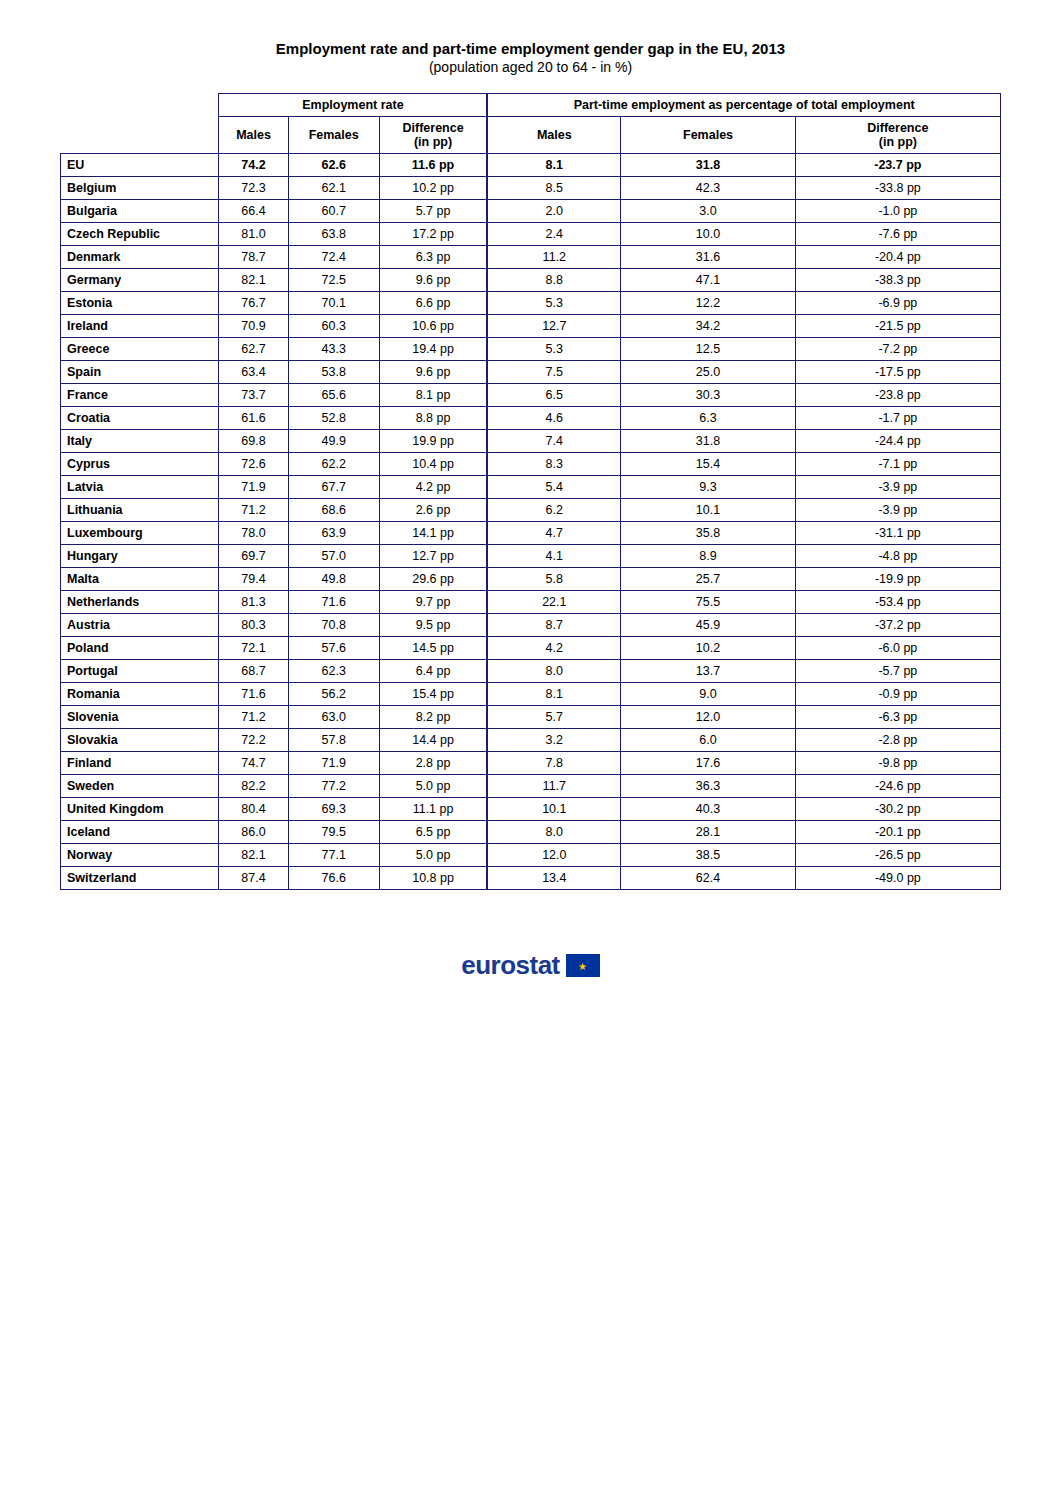Employment rate and part-time employment gender gap in the EU, 2013
(population aged 20 to 64 - in %)
| | Employment rate | Part-time employment as percentage of total employment |
| --- | --- | --- |
| Males | Females | Difference (in pp) | Males | Females | Difference (in pp) |
| EU | 74.2 | 62.6 | 11.6 pp | 8.1 | 31.8 | -23.7 pp |
| Belgium | 72.3 | 62.1 | 10.2 pp | 8.5 | 42.3 | -33.8 pp |
| Bulgaria | 66.4 | 60.7 | 5.7 pp | 2.0 | 3.0 | -1.0 pp |
| Czech Republic | 81.0 | 63.8 | 17.2 pp | 2.4 | 10.0 | -7.6 pp |
| Denmark | 78.7 | 72.4 | 6.3 pp | 11.2 | 31.6 | -20.4 pp |
| Germany | 82.1 | 72.5 | 9.6 pp | 8.8 | 47.1 | -38.3 pp |
| Estonia | 76.7 | 70.1 | 6.6 pp | 5.3 | 12.2 | -6.9 pp |
| Ireland | 70.9 | 60.3 | 10.6 pp | 12.7 | 34.2 | -21.5 pp |
| Greece | 62.7 | 43.3 | 19.4 pp | 5.3 | 12.5 | -7.2 pp |
| Spain | 63.4 | 53.8 | 9.6 pp | 7.5 | 25.0 | -17.5 pp |
| France | 73.7 | 65.6 | 8.1 pp | 6.5 | 30.3 | -23.8 pp |
| Croatia | 61.6 | 52.8 | 8.8 pp | 4.6 | 6.3 | -1.7 pp |
| Italy | 69.8 | 49.9 | 19.9 pp | 7.4 | 31.8 | -24.4 pp |
| Cyprus | 72.6 | 62.2 | 10.4 pp | 8.3 | 15.4 | -7.1 pp |
| Latvia | 71.9 | 67.7 | 4.2 pp | 5.4 | 9.3 | -3.9 pp |
| Lithuania | 71.2 | 68.6 | 2.6 pp | 6.2 | 10.1 | -3.9 pp |
| Luxembourg | 78.0 | 63.9 | 14.1 pp | 4.7 | 35.8 | -31.1 pp |
| Hungary | 69.7 | 57.0 | 12.7 pp | 4.1 | 8.9 | -4.8 pp |
| Malta | 79.4 | 49.8 | 29.6 pp | 5.8 | 25.7 | -19.9 pp |
| Netherlands | 81.3 | 71.6 | 9.7 pp | 22.1 | 75.5 | -53.4 pp |
| Austria | 80.3 | 70.8 | 9.5 pp | 8.7 | 45.9 | -37.2 pp |
| Poland | 72.1 | 57.6 | 14.5 pp | 4.2 | 10.2 | -6.0 pp |
| Portugal | 68.7 | 62.3 | 6.4 pp | 8.0 | 13.7 | -5.7 pp |
| Romania | 71.6 | 56.2 | 15.4 pp | 8.1 | 9.0 | -0.9 pp |
| Slovenia | 71.2 | 63.0 | 8.2 pp | 5.7 | 12.0 | -6.3 pp |
| Slovakia | 72.2 | 57.8 | 14.4 pp | 3.2 | 6.0 | -2.8 pp |
| Finland | 74.7 | 71.9 | 2.8 pp | 7.8 | 17.6 | -9.8 pp |
| Sweden | 82.2 | 77.2 | 5.0 pp | 11.7 | 36.3 | -24.6 pp |
| United Kingdom | 80.4 | 69.3 | 11.1 pp | 10.1 | 40.3 | -30.2 pp |
| Iceland | 86.0 | 79.5 | 6.5 pp | 8.0 | 28.1 | -20.1 pp |
| Norway | 82.1 | 77.1 | 5.0 pp | 12.0 | 38.5 | -26.5 pp |
| Switzerland | 87.4 | 76.6 | 10.8 pp | 13.4 | 62.4 | -49.0 pp |
eurostat